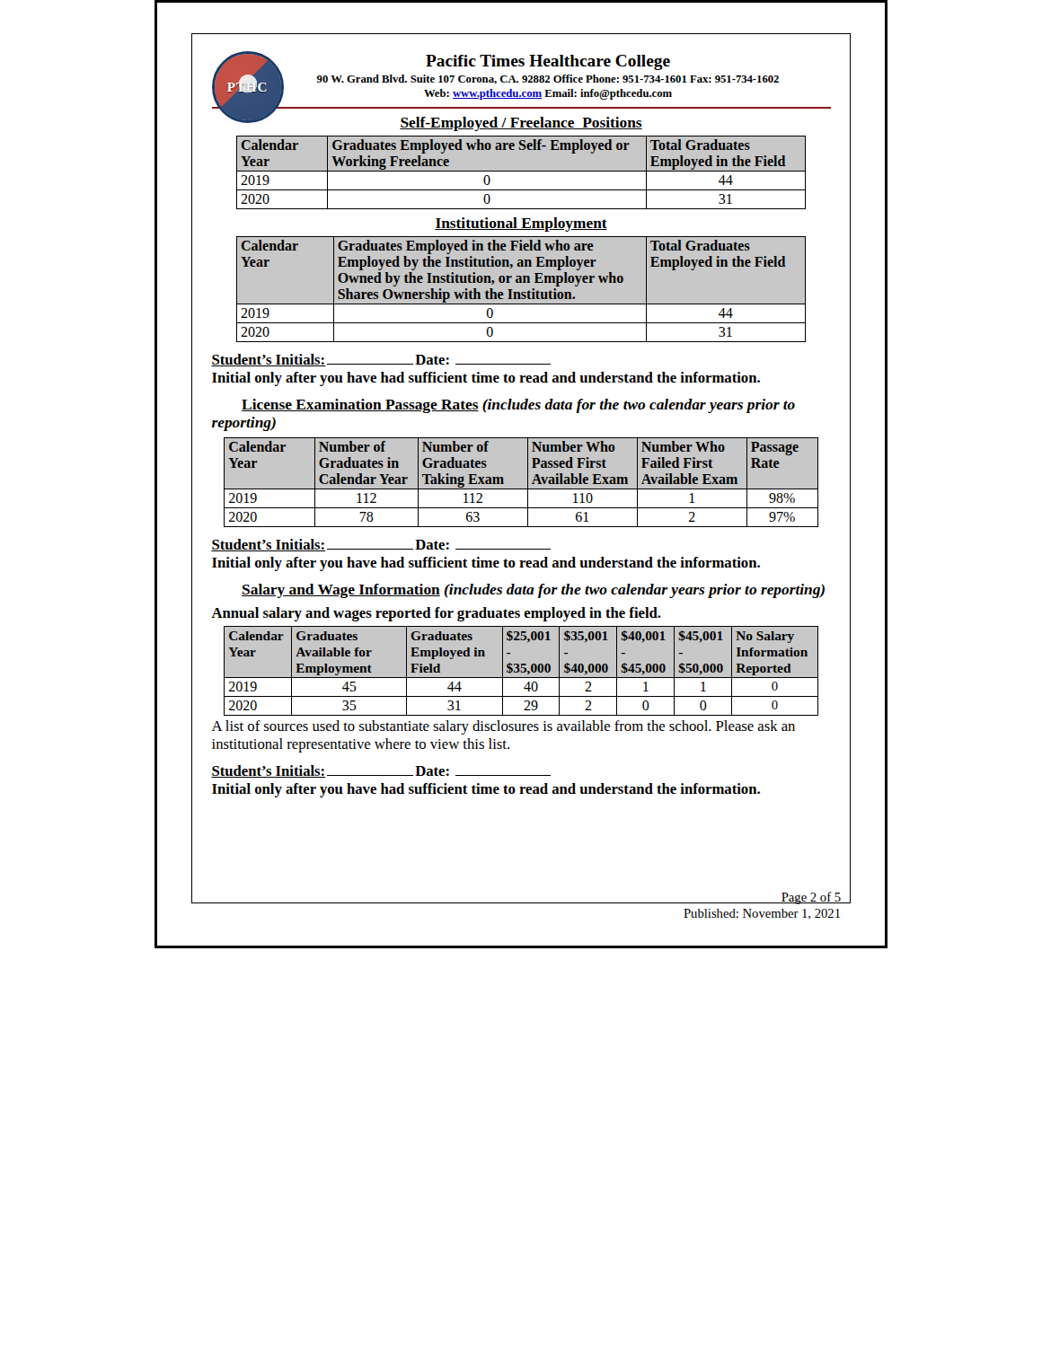PTHC
Pacific Times Healthcare College
90 W. Grand Blvd. Suite 107 Corona, CA. 92882 Office Phone: 951-734-1601 Fax: 951-734-1602
Web: www.pthcedu.com Email: info@pthcedu.com
Self-Employed / Freelance Positions
| Calendar Year | Graduates Employed who are Self- Employed or Working Freelance | Total Graduates Employed in the Field |
| --- | --- | --- |
| 2019 | 0 | 44 |
| 2020 | 0 | 31 |
Institutional Employment
| Calendar Year | Graduates Employed in the Field who are Employed by the Institution, an Employer Owned by the Institution, or an Employer who Shares Ownership with the Institution. | Total Graduates Employed in the Field |
| --- | --- | --- |
| 2019 | 0 | 44 |
| 2020 | 0 | 31 |
Student’s Initials: Date:
Initial only after you have had sufficient time to read and understand the information.
License Examination Passage Rates (includes data for the two calendar years prior to reporting)
| Calendar Year | Number of Graduates in Calendar Year | Number of Graduates Taking Exam | Number Who Passed First Available Exam | Number Who Failed First Available Exam | Passage Rate |
| --- | --- | --- | --- | --- | --- |
| 2019 | 112 | 112 | 110 | 1 | 98% |
| 2020 | 78 | 63 | 61 | 2 | 97% |
Student’s Initials: Date:
Initial only after you have had sufficient time to read and understand the information.
Salary and Wage Information (includes data for the two calendar years prior to reporting)
Annual salary and wages reported for graduates employed in the field.
| Calendar Year | Graduates Available for Employment | Graduates Employed in Field | $25,001 - $35,000 | $35,001 - $40,000 | $40,001 - $45,000 | $45,001 - $50,000 | No Salary Information Reported |
| --- | --- | --- | --- | --- | --- | --- | --- |
| 2019 | 45 | 44 | 40 | 2 | 1 | 1 | 0 |
| 2020 | 35 | 31 | 29 | 2 | 0 | 0 | 0 |
A list of sources used to substantiate salary disclosures is available from the school. Please ask an institutional representative where to view this list.
Student’s Initials: Date:
Initial only after you have had sufficient time to read and understand the information.
Page 2 of 5
Published: November 1, 2021